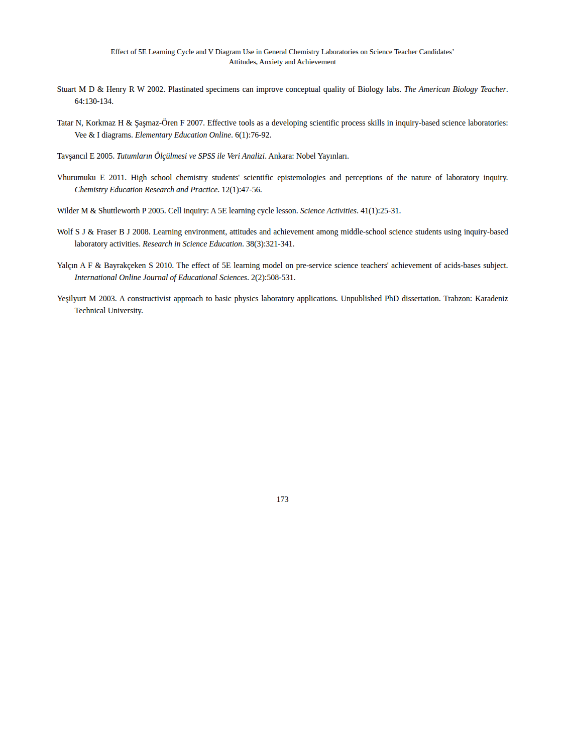Effect of 5E Learning Cycle and V Diagram Use in General Chemistry Laboratories on Science Teacher Candidates’
Attitudes, Anxiety and Achievement
Stuart M D & Henry R W 2002. Plastinated specimens can improve conceptual quality of Biology labs. The American Biology Teacher. 64:130-134.
Tatar N, Korkmaz H & Şaşmaz-Ören F 2007. Effective tools as a developing scientific process skills in inquiry-based science laboratories: Vee & I diagrams. Elementary Education Online. 6(1):76-92.
Tavşancıl E 2005. Tutumların Ölçülmesi ve SPSS ile Veri Analizi. Ankara: Nobel Yayınları.
Vhurumuku E 2011. High school chemistry students' scientific epistemologies and perceptions of the nature of laboratory inquiry. Chemistry Education Research and Practice. 12(1):47-56.
Wilder M & Shuttleworth P 2005. Cell inquiry: A 5E learning cycle lesson. Science Activities. 41(1):25-31.
Wolf S J & Fraser B J 2008. Learning environment, attitudes and achievement among middle-school science students using inquiry-based laboratory activities. Research in Science Education. 38(3):321-341.
Yalçın A F & Bayrakçeken S 2010. The effect of 5E learning model on pre-service science teachers' achievement of acids-bases subject. International Online Journal of Educational Sciences. 2(2):508-531.
Yeşilyurt M 2003. A constructivist approach to basic physics laboratory applications. Unpublished PhD dissertation. Trabzon: Karadeniz Technical University.
173